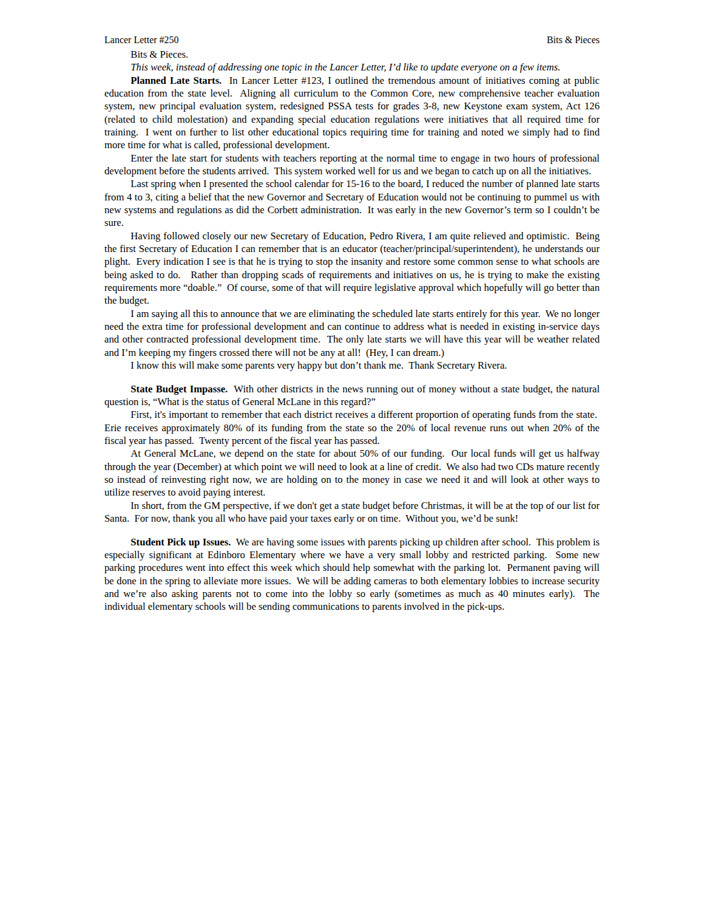Lancer Letter #250
Bits & Pieces
Bits & Pieces.
This week, instead of addressing one topic in the Lancer Letter, I’d like to update everyone on a few items.
Planned Late Starts. In Lancer Letter #123, I outlined the tremendous amount of initiatives coming at public education from the state level. Aligning all curriculum to the Common Core, new comprehensive teacher evaluation system, new principal evaluation system, redesigned PSSA tests for grades 3-8, new Keystone exam system, Act 126 (related to child molestation) and expanding special education regulations were initiatives that all required time for training. I went on further to list other educational topics requiring time for training and noted we simply had to find more time for what is called, professional development.
Enter the late start for students with teachers reporting at the normal time to engage in two hours of professional development before the students arrived. This system worked well for us and we began to catch up on all the initiatives.
Last spring when I presented the school calendar for 15-16 to the board, I reduced the number of planned late starts from 4 to 3, citing a belief that the new Governor and Secretary of Education would not be continuing to pummel us with new systems and regulations as did the Corbett administration. It was early in the new Governor’s term so I couldn’t be sure.
Having followed closely our new Secretary of Education, Pedro Rivera, I am quite relieved and optimistic. Being the first Secretary of Education I can remember that is an educator (teacher/principal/superintendent), he understands our plight. Every indication I see is that he is trying to stop the insanity and restore some common sense to what schools are being asked to do. Rather than dropping scads of requirements and initiatives on us, he is trying to make the existing requirements more “doable.” Of course, some of that will require legislative approval which hopefully will go better than the budget.
I am saying all this to announce that we are eliminating the scheduled late starts entirely for this year. We no longer need the extra time for professional development and can continue to address what is needed in existing in-service days and other contracted professional development time. The only late starts we will have this year will be weather related and I’m keeping my fingers crossed there will not be any at all! (Hey, I can dream.)
I know this will make some parents very happy but don’t thank me. Thank Secretary Rivera.
State Budget Impasse. With other districts in the news running out of money without a state budget, the natural question is, “What is the status of General McLane in this regard?”
First, it's important to remember that each district receives a different proportion of operating funds from the state. Erie receives approximately 80% of its funding from the state so the 20% of local revenue runs out when 20% of the fiscal year has passed. Twenty percent of the fiscal year has passed.
At General McLane, we depend on the state for about 50% of our funding. Our local funds will get us halfway through the year (December) at which point we will need to look at a line of credit. We also had two CDs mature recently so instead of reinvesting right now, we are holding on to the money in case we need it and will look at other ways to utilize reserves to avoid paying interest.
In short, from the GM perspective, if we don't get a state budget before Christmas, it will be at the top of our list for Santa. For now, thank you all who have paid your taxes early or on time. Without you, we’d be sunk!
Student Pick up Issues. We are having some issues with parents picking up children after school. This problem is especially significant at Edinboro Elementary where we have a very small lobby and restricted parking. Some new parking procedures went into effect this week which should help somewhat with the parking lot. Permanent paving will be done in the spring to alleviate more issues. We will be adding cameras to both elementary lobbies to increase security and we’re also asking parents not to come into the lobby so early (sometimes as much as 40 minutes early). The individual elementary schools will be sending communications to parents involved in the pick-ups.